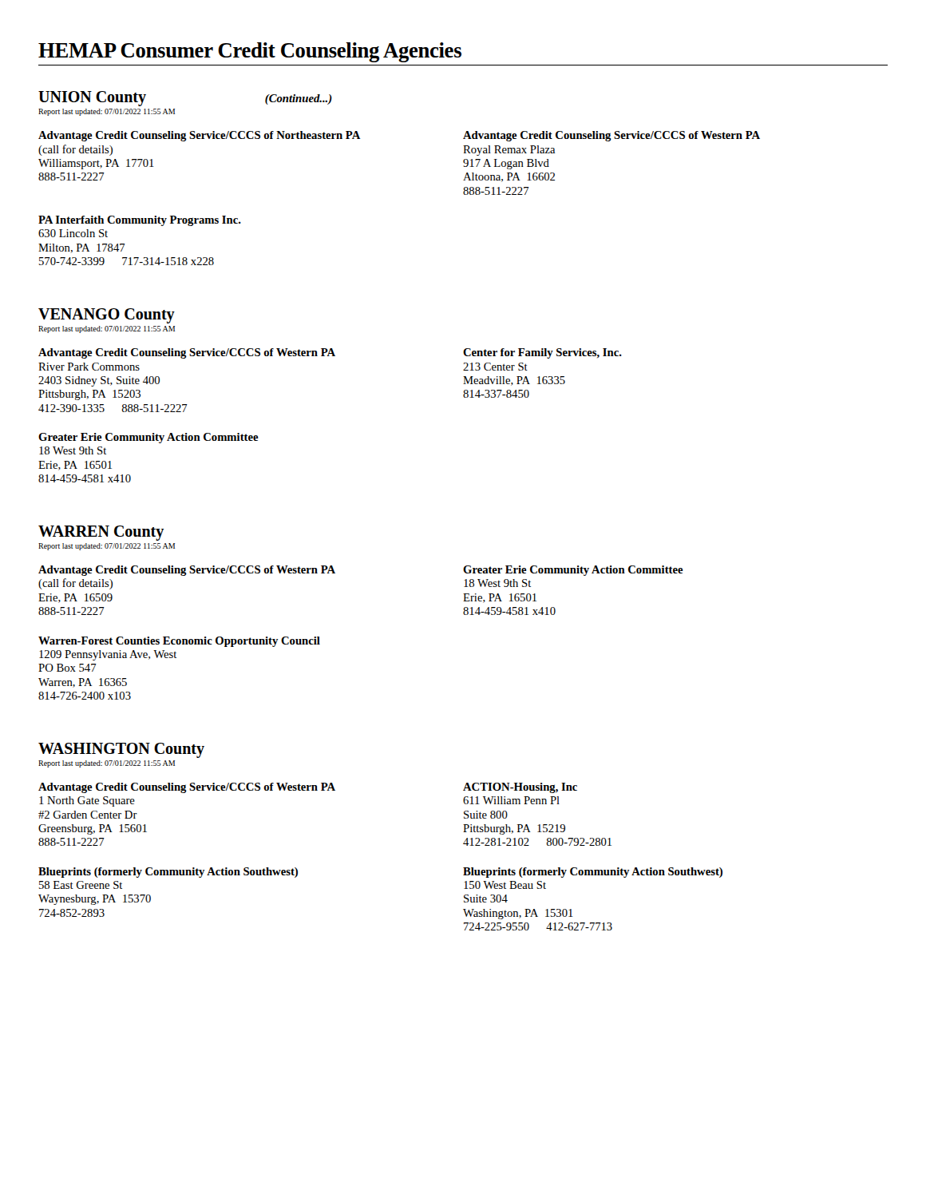HEMAP Consumer Credit Counseling Agencies
UNION County
(Continued...)
Report last updated: 07/01/2022 11:55 AM
| Advantage Credit Counseling Service/CCCS of Northeastern PA (call for details) Williamsport, PA 17701 888-511-2227 | Advantage Credit Counseling Service/CCCS of Western PA Royal Remax Plaza 917 A Logan Blvd Altoona, PA 16602 888-511-2227 |
| PA Interfaith Community Programs Inc. 630 Lincoln St Milton, PA 17847 570-742-3399 717-314-1518 x228 | |
VENANGO County
Report last updated: 07/01/2022 11:55 AM
| Advantage Credit Counseling Service/CCCS of Western PA River Park Commons 2403 Sidney St, Suite 400 Pittsburgh, PA 15203 412-390-1335 888-511-2227 | Center for Family Services, Inc. 213 Center St Meadville, PA 16335 814-337-8450 |
| Greater Erie Community Action Committee 18 West 9th St Erie, PA 16501 814-459-4581 x410 | |
WARREN County
Report last updated: 07/01/2022 11:55 AM
| Advantage Credit Counseling Service/CCCS of Western PA (call for details) Erie, PA 16509 888-511-2227 | Greater Erie Community Action Committee 18 West 9th St Erie, PA 16501 814-459-4581 x410 |
| Warren-Forest Counties Economic Opportunity Council 1209 Pennsylvania Ave, West PO Box 547 Warren, PA 16365 814-726-2400 x103 | |
WASHINGTON County
Report last updated: 07/01/2022 11:55 AM
| Advantage Credit Counseling Service/CCCS of Western PA 1 North Gate Square #2 Garden Center Dr Greensburg, PA 15601 888-511-2227 | ACTION-Housing, Inc 611 William Penn Pl Suite 800 Pittsburgh, PA 15219 412-281-2102 800-792-2801 |
| Blueprints (formerly Community Action Southwest) 58 East Greene St Waynesburg, PA 15370 724-852-2893 | Blueprints (formerly Community Action Southwest) 150 West Beau St Suite 304 Washington, PA 15301 724-225-9550 412-627-7713 |